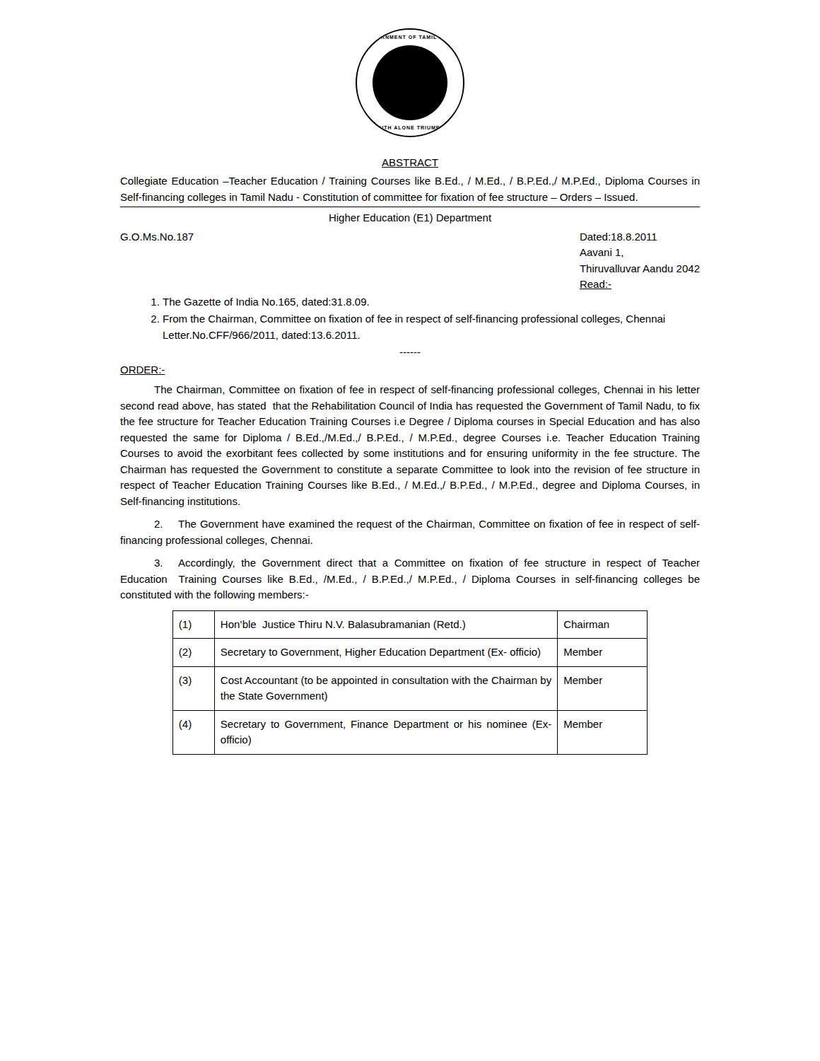GOVERNMENT OF TAMIL NADU
TRUTH ALONE TRIUMPHS
ABSTRACT
Collegiate Education –Teacher Education / Training Courses like B.Ed., / M.Ed., / B.P.Ed.,/ M.P.Ed., Diploma Courses in Self-financing colleges in Tamil Nadu - Constitution of committee for fixation of fee structure – Orders – Issued.
Higher Education (E1) Department
G.O.Ms.No.187
Dated:18.8.2011
Aavani 1,
Thiruvalluvar Aandu 2042
Read:-
The Gazette of India No.165, dated:31.8.09.
From the Chairman, Committee on fixation of fee in respect of self-financing professional colleges, Chennai Letter.No.CFF/966/2011, dated:13.6.2011.
------
ORDER:-
The Chairman, Committee on fixation of fee in respect of self-financing professional colleges, Chennai in his letter second read above, has stated that the Rehabilitation Council of India has requested the Government of Tamil Nadu, to fix the fee structure for Teacher Education Training Courses i.e Degree / Diploma courses in Special Education and has also requested the same for Diploma / B.Ed.,/M.Ed.,/ B.P.Ed., / M.P.Ed., degree Courses i.e. Teacher Education Training Courses to avoid the exorbitant fees collected by some institutions and for ensuring uniformity in the fee structure. The Chairman has requested the Government to constitute a separate Committee to look into the revision of fee structure in respect of Teacher Education Training Courses like B.Ed., / M.Ed.,/ B.P.Ed., / M.P.Ed., degree and Diploma Courses, in Self-financing institutions.
2. The Government have examined the request of the Chairman, Committee on fixation of fee in respect of self-financing professional colleges, Chennai.
3. Accordingly, the Government direct that a Committee on fixation of fee structure in respect of Teacher Education Training Courses like B.Ed., /M.Ed., / B.P.Ed.,/ M.P.Ed., / Diploma Courses in self-financing colleges be constituted with the following members:-
| (1) | Hon’ble Justice Thiru N.V. Balasubramanian (Retd.) | Chairman |
| (2) | Secretary to Government, Higher Education Department (Ex- officio) | Member |
| (3) | Cost Accountant (to be appointed in consultation with the Chairman by the State Government) | Member |
| (4) | Secretary to Government, Finance Department or his nominee (Ex-officio) | Member |